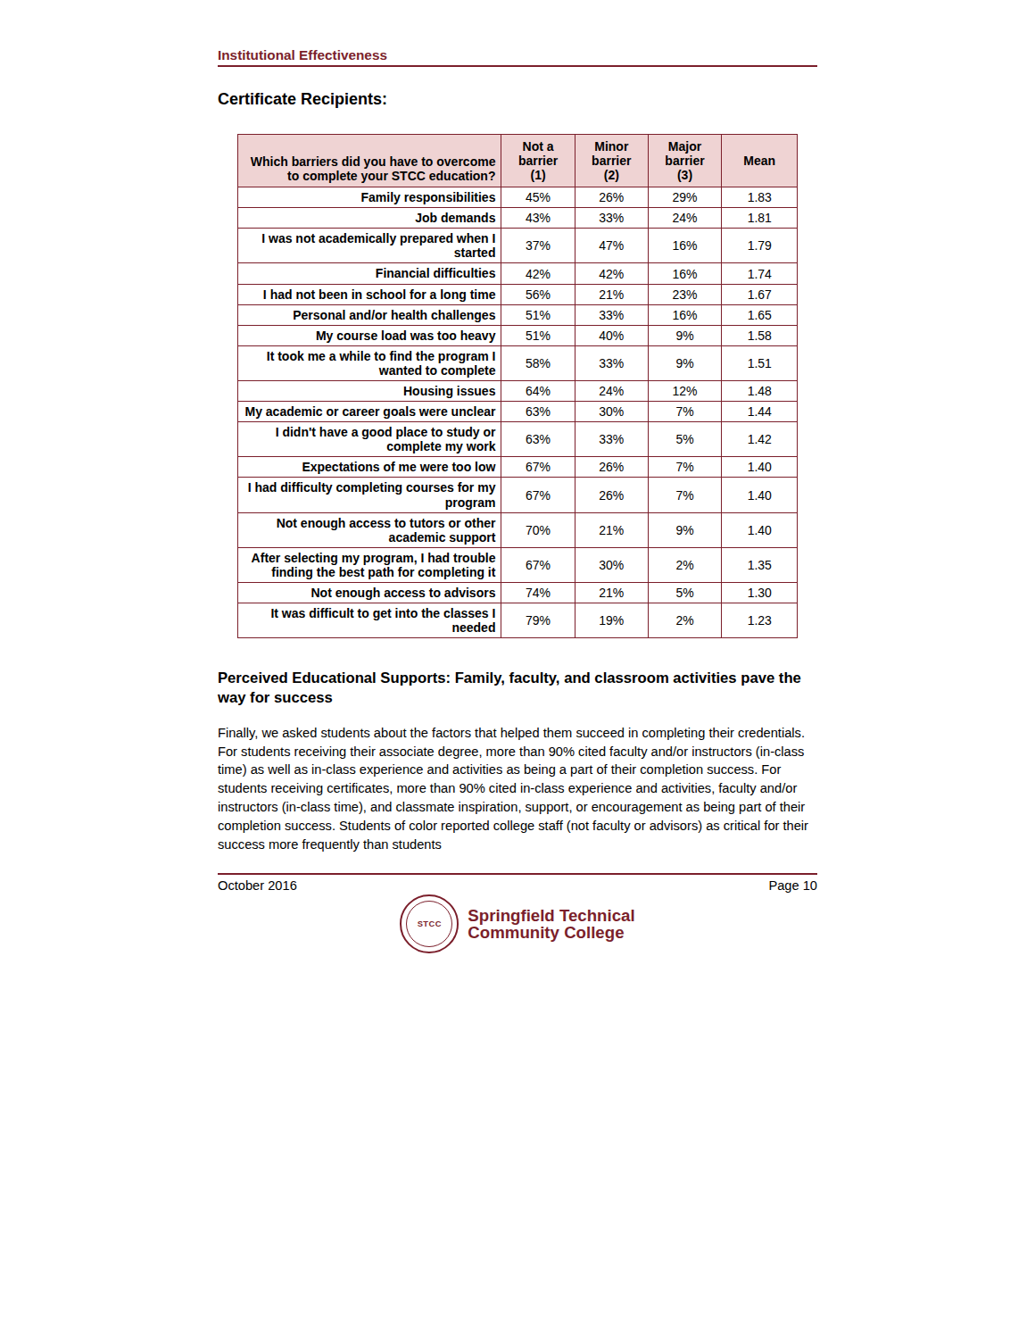Institutional Effectiveness
Certificate Recipients:
| Which barriers did you have to overcome to complete your STCC education? | Not a barrier (1) | Minor barrier (2) | Major barrier (3) | Mean |
| --- | --- | --- | --- | --- |
| Family responsibilities | 45% | 26% | 29% | 1.83 |
| Job demands | 43% | 33% | 24% | 1.81 |
| I was not academically prepared when I started | 37% | 47% | 16% | 1.79 |
| Financial difficulties | 42% | 42% | 16% | 1.74 |
| I had not been in school for a long time | 56% | 21% | 23% | 1.67 |
| Personal and/or health challenges | 51% | 33% | 16% | 1.65 |
| My course load was too heavy | 51% | 40% | 9% | 1.58 |
| It took me a while to find the program I wanted to complete | 58% | 33% | 9% | 1.51 |
| Housing issues | 64% | 24% | 12% | 1.48 |
| My academic or career goals were unclear | 63% | 30% | 7% | 1.44 |
| I didn't have a good place to study or complete my work | 63% | 33% | 5% | 1.42 |
| Expectations of me were too low | 67% | 26% | 7% | 1.40 |
| I had difficulty completing courses for my program | 67% | 26% | 7% | 1.40 |
| Not enough access to tutors or other academic support | 70% | 21% | 9% | 1.40 |
| After selecting my program, I had trouble finding the best path for completing it | 67% | 30% | 2% | 1.35 |
| Not enough access to advisors | 74% | 21% | 5% | 1.30 |
| It was difficult to get into the classes I needed | 79% | 19% | 2% | 1.23 |
Perceived Educational Supports: Family, faculty, and classroom activities pave the way for success
Finally, we asked students about the factors that helped them succeed in completing their credentials. For students receiving their associate degree, more than 90% cited faculty and/or instructors (in-class time) as well as in-class experience and activities as being a part of their completion success. For students receiving certificates, more than 90% cited in-class experience and activities, faculty and/or instructors (in-class time), and classmate inspiration, support, or encouragement as being part of their completion success. Students of color reported college staff (not faculty or advisors) as critical for their success more frequently than students
October 2016
Page 10
Springfield Technical
Community College